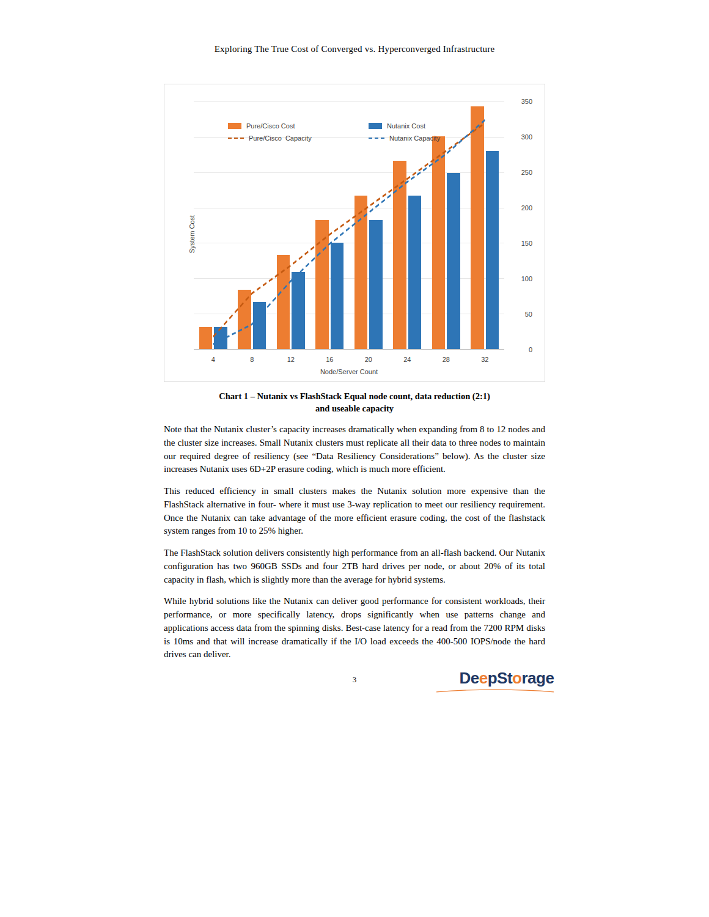Exploring The True Cost of Converged vs. Hyperconverged Infrastructure
System Cost
350 300 250 200 150 100 50 0
Pure/Cisco Cost
Nutanix Cost
Pure/Cisco Capacity
Nutanix Capacity
48121620242832
Node/Server Count
Chart 1 – Nutanix vs FlashStack Equal node count, data reduction (2:1)
and useable capacity
Note that the Nutanix cluster’s capacity increases dramatically when expanding from 8 to 12 nodes and the cluster size increases. Small Nutanix clusters must replicate all their data to three nodes to maintain our required degree of resiliency (see “Data Resiliency Considerations” below). As the cluster size increases Nutanix uses 6D+2P erasure coding, which is much more efficient.
This reduced efficiency in small clusters makes the Nutanix solution more expensive than the FlashStack alternative in four- where it must use 3-way replication to meet our resiliency requirement. Once the Nutanix can take advantage of the more efficient erasure coding, the cost of the flashstack system ranges from 10 to 25% higher.
The FlashStack solution delivers consistently high performance from an all-flash backend. Our Nutanix configuration has two 960GB SSDs and four 2TB hard drives per node, or about 20% of its total capacity in flash, which is slightly more than the average for hybrid systems.
While hybrid solutions like the Nutanix can deliver good performance for consistent workloads, their performance, or more specifically latency, drops significantly when use patterns change and applications access data from the spinning disks. Best-case latency for a read from the 7200 RPM disks is 10ms and that will increase dramatically if the I/O load exceeds the 400-500 IOPS/node the hard drives can deliver.
3
DeepStorage